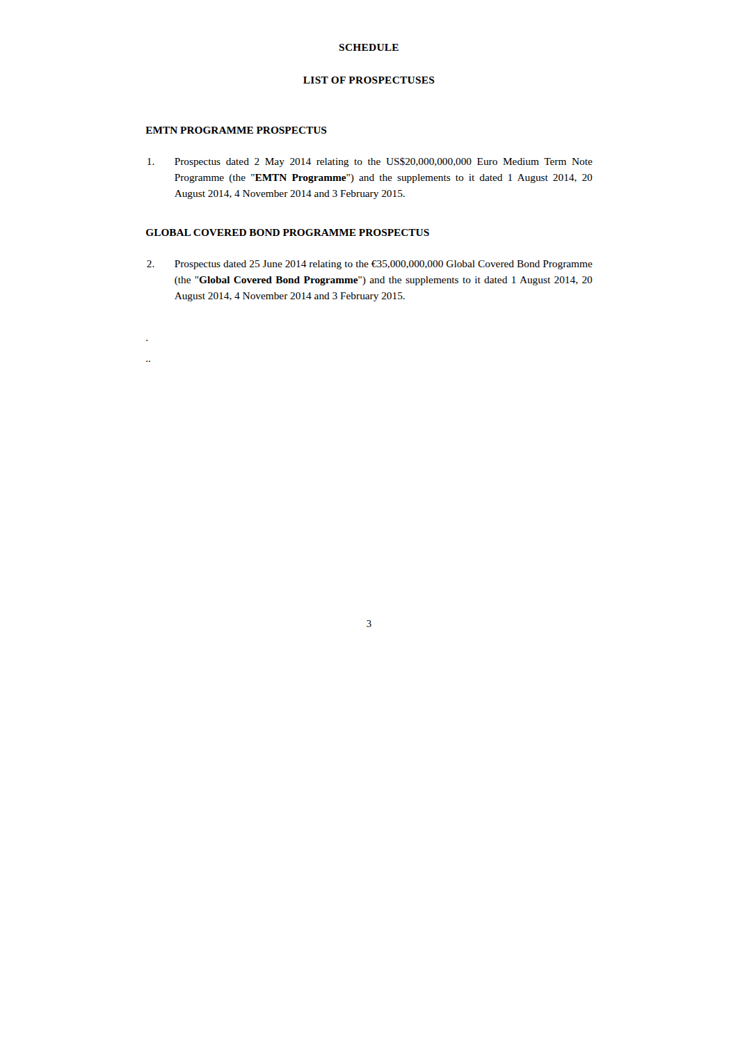SCHEDULE
LIST OF PROSPECTUSES
EMTN PROGRAMME PROSPECTUS
1.
Prospectus dated 2 May 2014 relating to the US$20,000,000,000 Euro Medium Term Note Programme (the "EMTN Programme") and the supplements to it dated 1 August 2014, 20 August 2014, 4 November 2014 and 3 February 2015.
GLOBAL COVERED BOND PROGRAMME PROSPECTUS
2.
Prospectus dated 25 June 2014 relating to the €35,000,000,000 Global Covered Bond Programme (the "Global Covered Bond Programme") and the supplements to it dated 1 August 2014, 20 August 2014, 4 November 2014 and 3 February 2015.
.
..
3